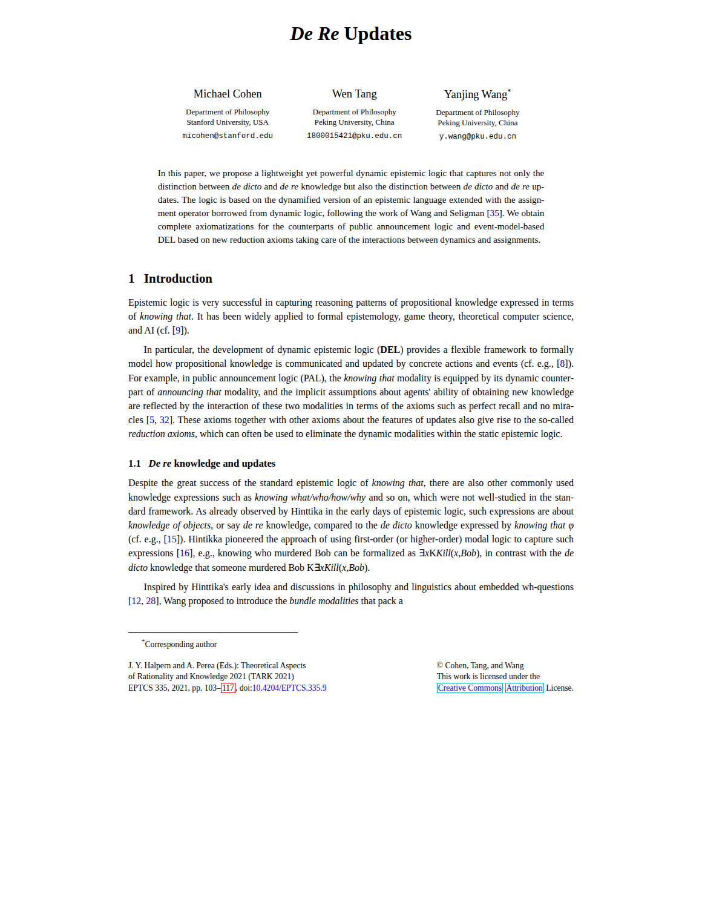De Re Updates
Michael Cohen
Department of Philosophy
Stanford University, USA
micohen@stanford.edu
Wen Tang
Department of Philosophy
Peking University, China
1800015421@pku.edu.cn
Yanjing Wang*
Department of Philosophy
Peking University, China
y.wang@pku.edu.cn
In this paper, we propose a lightweight yet powerful dynamic epistemic logic that captures not only the distinction between de dicto and de re knowledge but also the distinction between de dicto and de re updates. The logic is based on the dynamified version of an epistemic language extended with the assignment operator borrowed from dynamic logic, following the work of Wang and Seligman [35]. We obtain complete axiomatizations for the counterparts of public announcement logic and event-model-based DEL based on new reduction axioms taking care of the interactions between dynamics and assignments.
1 Introduction
Epistemic logic is very successful in capturing reasoning patterns of propositional knowledge expressed in terms of knowing that. It has been widely applied to formal epistemology, game theory, theoretical computer science, and AI (cf. [9]).
In particular, the development of dynamic epistemic logic (DEL) provides a flexible framework to formally model how propositional knowledge is communicated and updated by concrete actions and events (cf. e.g., [8]). For example, in public announcement logic (PAL), the knowing that modality is equipped by its dynamic counterpart of announcing that modality, and the implicit assumptions about agents' ability of obtaining new knowledge are reflected by the interaction of these two modalities in terms of the axioms such as perfect recall and no miracles [5, 32]. These axioms together with other axioms about the features of updates also give rise to the so-called reduction axioms, which can often be used to eliminate the dynamic modalities within the static epistemic logic.
1.1 De re knowledge and updates
Despite the great success of the standard epistemic logic of knowing that, there are also other commonly used knowledge expressions such as knowing what/who/how/why and so on, which were not well-studied in the standard framework. As already observed by Hinttika in the early days of epistemic logic, such expressions are about knowledge of objects, or say de re knowledge, compared to the de dicto knowledge expressed by knowing that φ (cf. e.g., [15]). Hintikka pioneered the approach of using first-order (or higher-order) modal logic to capture such expressions [16], e.g., knowing who murdered Bob can be formalized as ∃x KKill(x,Bob), in contrast with the de dicto knowledge that someone murdered Bob K∃xKill(x,Bob).
Inspired by Hinttika's early idea and discussions in philosophy and linguistics about embedded wh-questions [12, 28], Wang proposed to introduce the bundle modalities that pack a
*Corresponding author
J. Y. Halpern and A. Perea (Eds.): Theoretical Aspects
of Rationality and Knowledge 2021 (TARK 2021)
EPTCS 335, 2021, pp. 103–117, doi:10.4204/EPTCS.335.9
© Cohen, Tang, and Wang
This work is licensed under the
Creative Commons Attribution License.